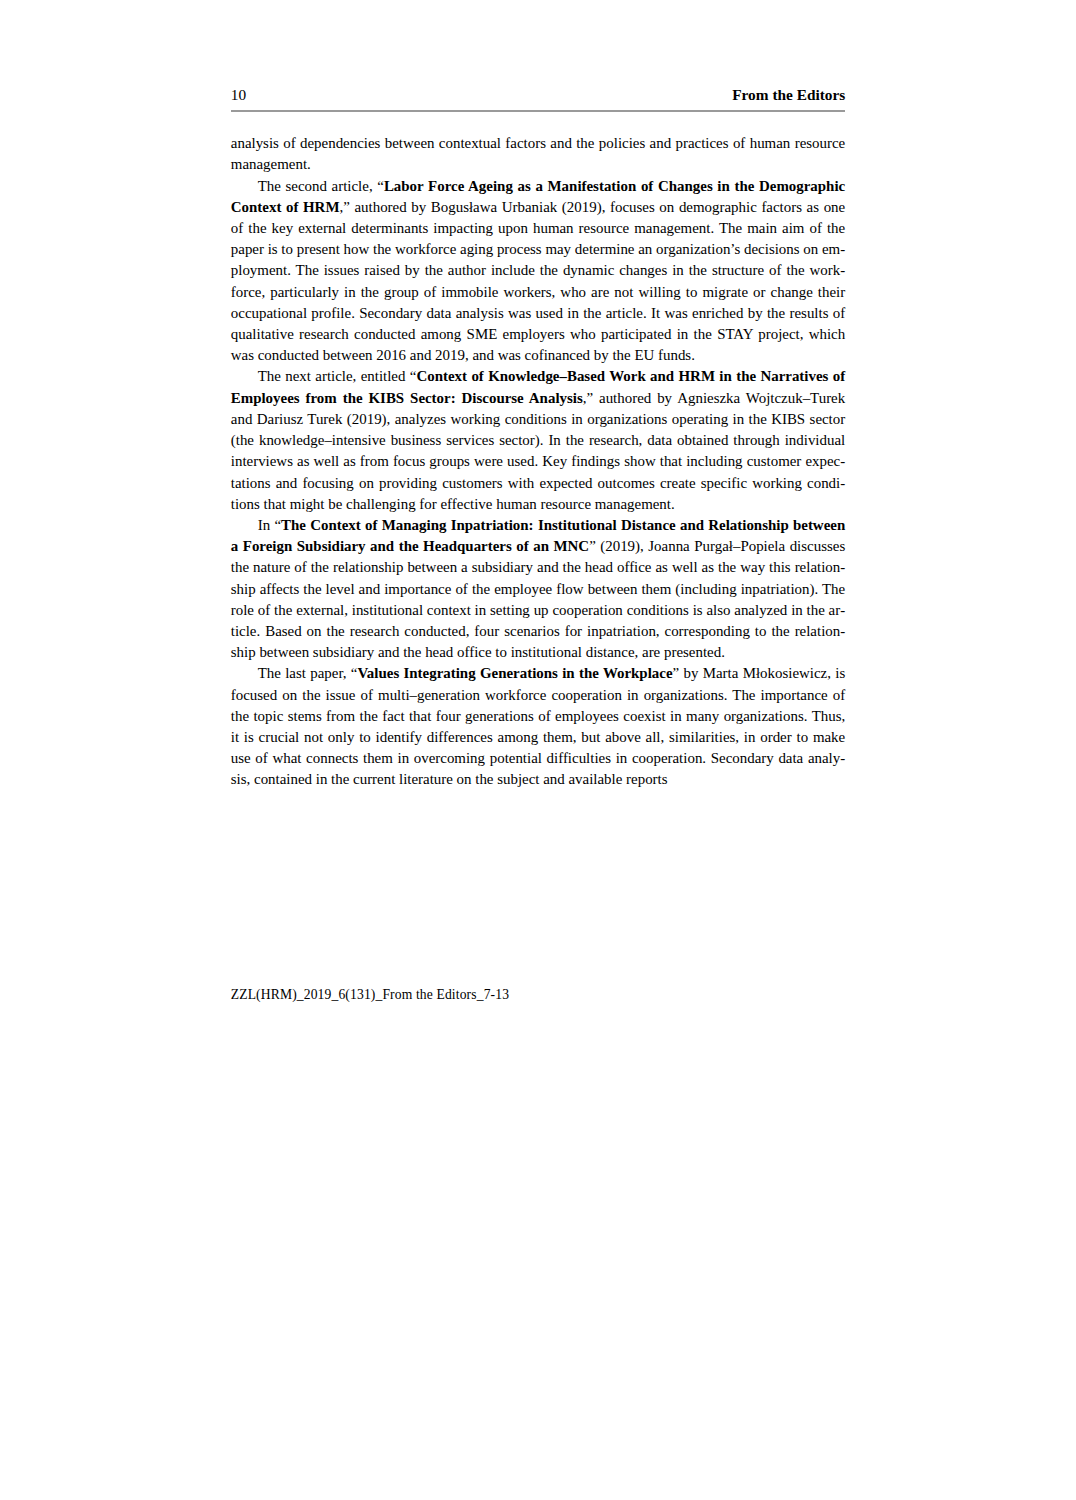10 From the Editors
analysis of dependencies between contextual factors and the policies and practices of human resource management.
The second article, “Labor Force Ageing as a Manifestation of Changes in the Demographic Context of HRM,” authored by Bogusława Urbaniak (2019), focuses on demographic factors as one of the key external determinants impacting upon human resource management. The main aim of the paper is to present how the workforce aging process may determine an organization’s decisions on employment. The issues raised by the author include the dynamic changes in the structure of the workforce, particularly in the group of immobile workers, who are not willing to migrate or change their occupational profile. Secondary data analysis was used in the article. It was enriched by the results of qualitative research conducted among SME employers who participated in the STAY project, which was conducted between 2016 and 2019, and was cofinanced by the EU funds.
The next article, entitled “Context of Knowledge–Based Work and HRM in the Narratives of Employees from the KIBS Sector: Discourse Analysis,” authored by Agnieszka Wojtczuk–Turek and Dariusz Turek (2019), analyzes working conditions in organizations operating in the KIBS sector (the knowledge–intensive business services sector). In the research, data obtained through individual interviews as well as from focus groups were used. Key findings show that including customer expectations and focusing on providing customers with expected outcomes create specific working conditions that might be challenging for effective human resource management.
In “The Context of Managing Inpatriation: Institutional Distance and Relationship between a Foreign Subsidiary and the Headquarters of an MNC” (2019), Joanna Purgał–Popiela discusses the nature of the relationship between a subsidiary and the head office as well as the way this relationship affects the level and importance of the employee flow between them (including inpatriation). The role of the external, institutional context in setting up cooperation conditions is also analyzed in the article. Based on the research conducted, four scenarios for inpatriation, corresponding to the relationship between subsidiary and the head office to institutional distance, are presented.
The last paper, “Values Integrating Generations in the Workplace” by Marta Młokosiewicz, is focused on the issue of multi–generation workforce cooperation in organizations. The importance of the topic stems from the fact that four generations of employees coexist in many organizations. Thus, it is crucial not only to identify differences among them, but above all, similarities, in order to make use of what connects them in overcoming potential difficulties in cooperation. Secondary data analysis, contained in the current literature on the subject and available reports
ZZL(HRM)_2019_6(131)_From the Editors_7-13